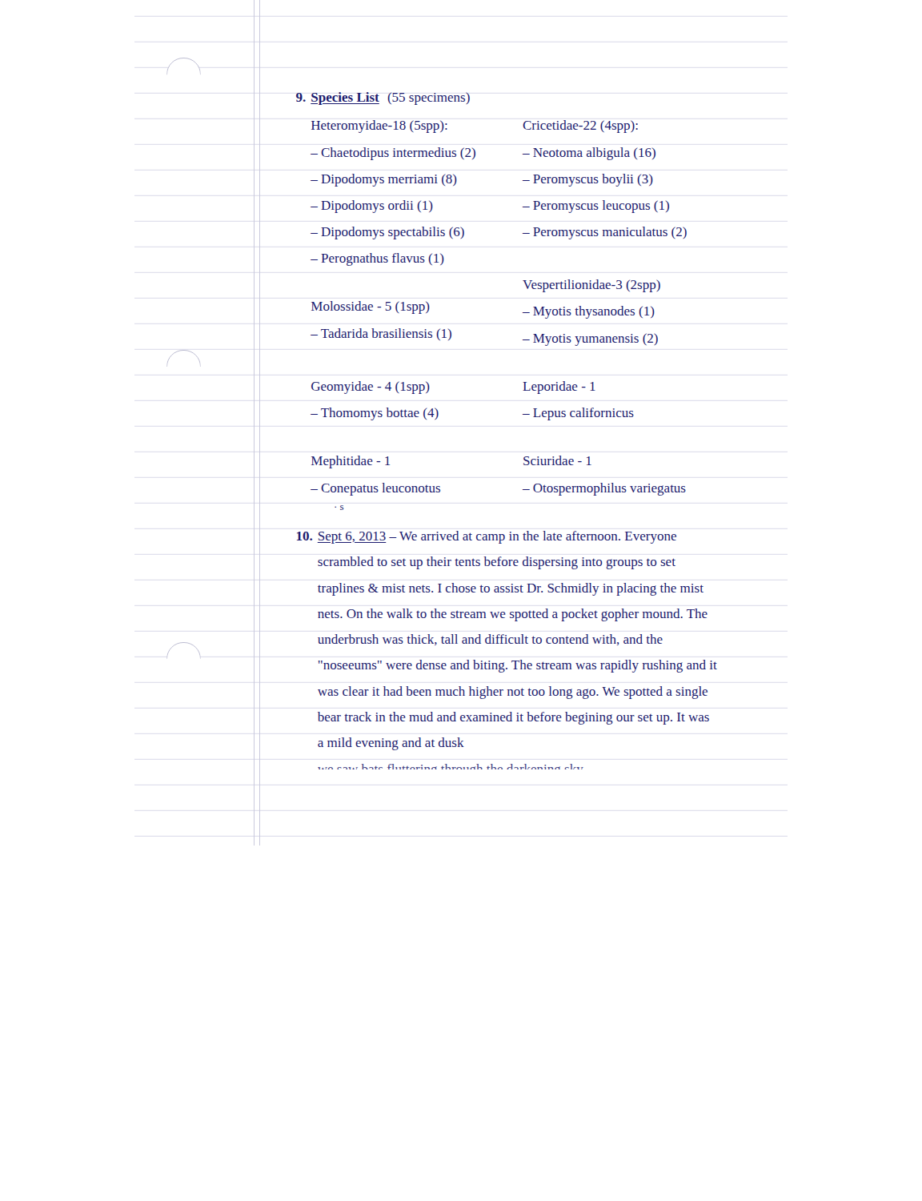9.
Species List
(55 specimens)
| Heteromyidae-18 (5spp): Chaetodipus intermedius (2) Dipodomys merriami (8) Dipodomys ordii (1) Dipodomys spectabilis (6) Perognathus flavus (1) | Cricetidae-22 (4spp): Neotoma albigula (16) Peromyscus boylii (3) Peromyscus leucopus (1) Peromyscus maniculatus (2) |
| Molossidae - 5 (1spp) Tadarida brasiliensis (1) | Vespertilionidae-3 (2spp) Myotis thysanodes (1) Myotis yumanensis (2) |
| Geomyidae - 4 (1spp) Thomomys bottae (4) | Leporidae - 1 Lepus californicus |
| Mephitidae - 1 Conepatus leuconotus | Sciuridae - 1 Otospermophilus variegatus |
· s
10.
Sept 6, 2013 – We arrived at camp in the late afternoon. Everyone scrambled to set up their tents before dispersing into groups to set traplines & mist nets. I chose to assist Dr. Schmidly in placing the mist nets. On the walk to the stream we spotted a pocket gopher mound. The underbrush was thick, tall and difficult to contend with, and the "noseeums" were dense and biting. The stream was rapidly rushing and it was clear it had been much higher not too long ago. We spotted a single bear track in the mud and examined it before begining our set up. It was a mild evening and at dusk
we saw bats fluttering through the darkening sky.